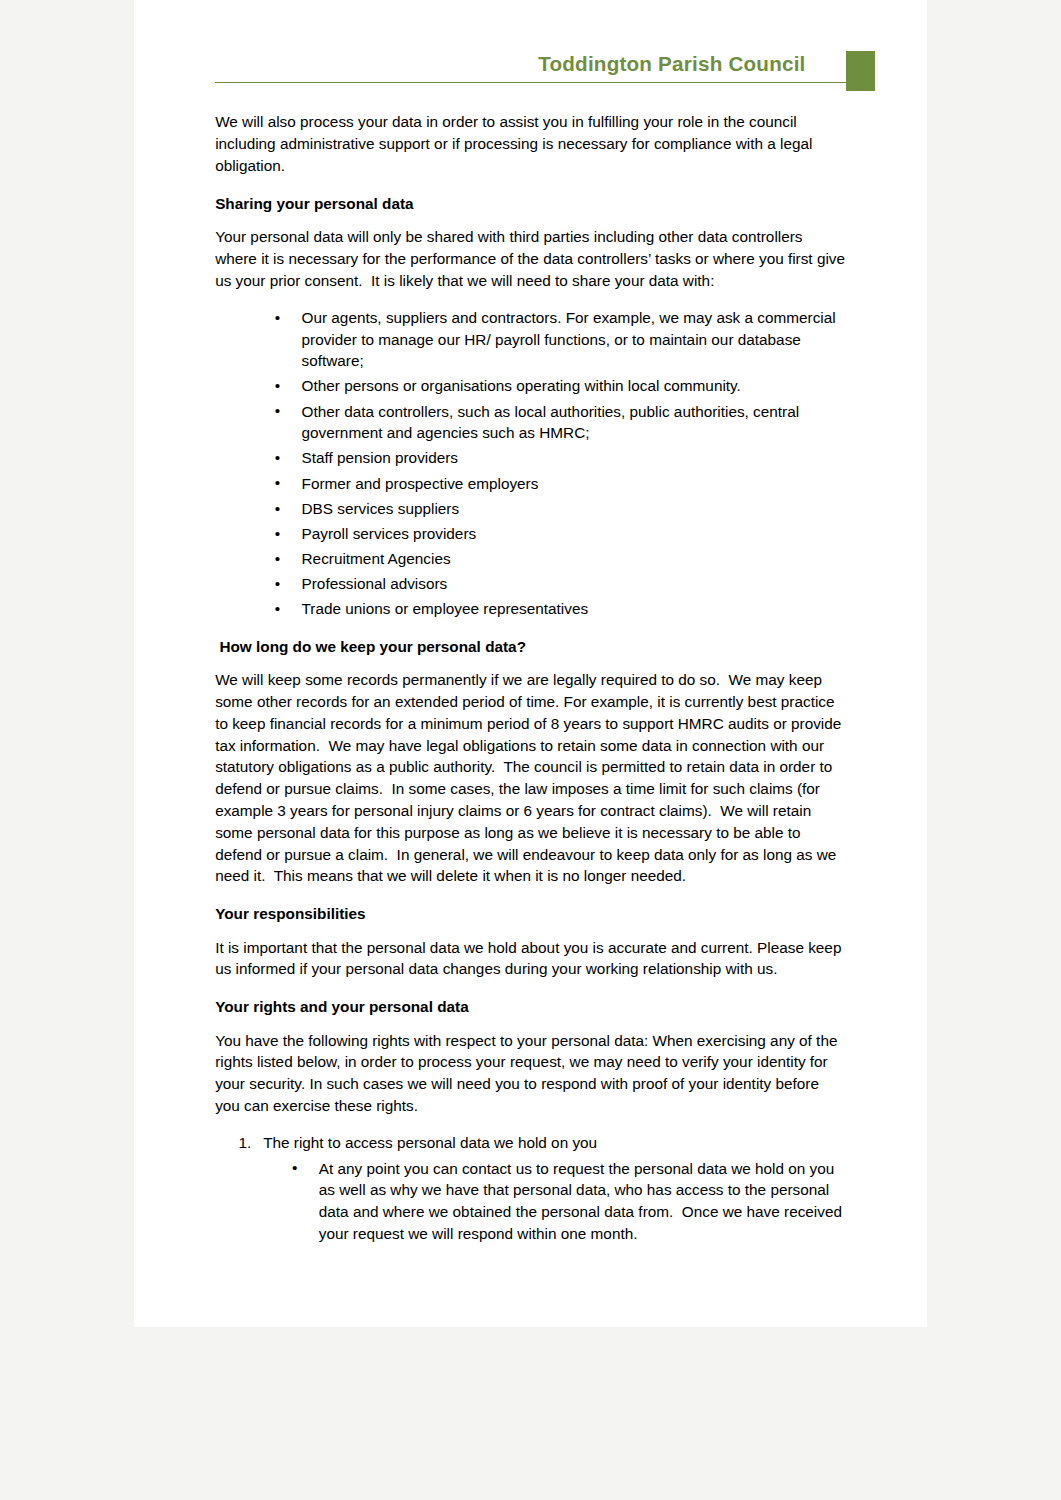Toddington Parish Council
We will also process your data in order to assist you in fulfilling your role in the council including administrative support or if processing is necessary for compliance with a legal obligation.
Sharing your personal data
Your personal data will only be shared with third parties including other data controllers where it is necessary for the performance of the data controllers’ tasks or where you first give us your prior consent. It is likely that we will need to share your data with:
Our agents, suppliers and contractors. For example, we may ask a commercial provider to manage our HR/ payroll functions, or to maintain our database software;
Other persons or organisations operating within local community.
Other data controllers, such as local authorities, public authorities, central government and agencies such as HMRC;
Staff pension providers
Former and prospective employers
DBS services suppliers
Payroll services providers
Recruitment Agencies
Professional advisors
Trade unions or employee representatives
How long do we keep your personal data?
We will keep some records permanently if we are legally required to do so. We may keep some other records for an extended period of time. For example, it is currently best practice to keep financial records for a minimum period of 8 years to support HMRC audits or provide tax information. We may have legal obligations to retain some data in connection with our statutory obligations as a public authority. The council is permitted to retain data in order to defend or pursue claims. In some cases, the law imposes a time limit for such claims (for example 3 years for personal injury claims or 6 years for contract claims). We will retain some personal data for this purpose as long as we believe it is necessary to be able to defend or pursue a claim. In general, we will endeavour to keep data only for as long as we need it. This means that we will delete it when it is no longer needed.
Your responsibilities
It is important that the personal data we hold about you is accurate and current. Please keep us informed if your personal data changes during your working relationship with us.
Your rights and your personal data
You have the following rights with respect to your personal data: When exercising any of the rights listed below, in order to process your request, we may need to verify your identity for your security. In such cases we will need you to respond with proof of your identity before you can exercise these rights.
The right to access personal data we hold on you
At any point you can contact us to request the personal data we hold on you as well as why we have that personal data, who has access to the personal data and where we obtained the personal data from. Once we have received your request we will respond within one month.